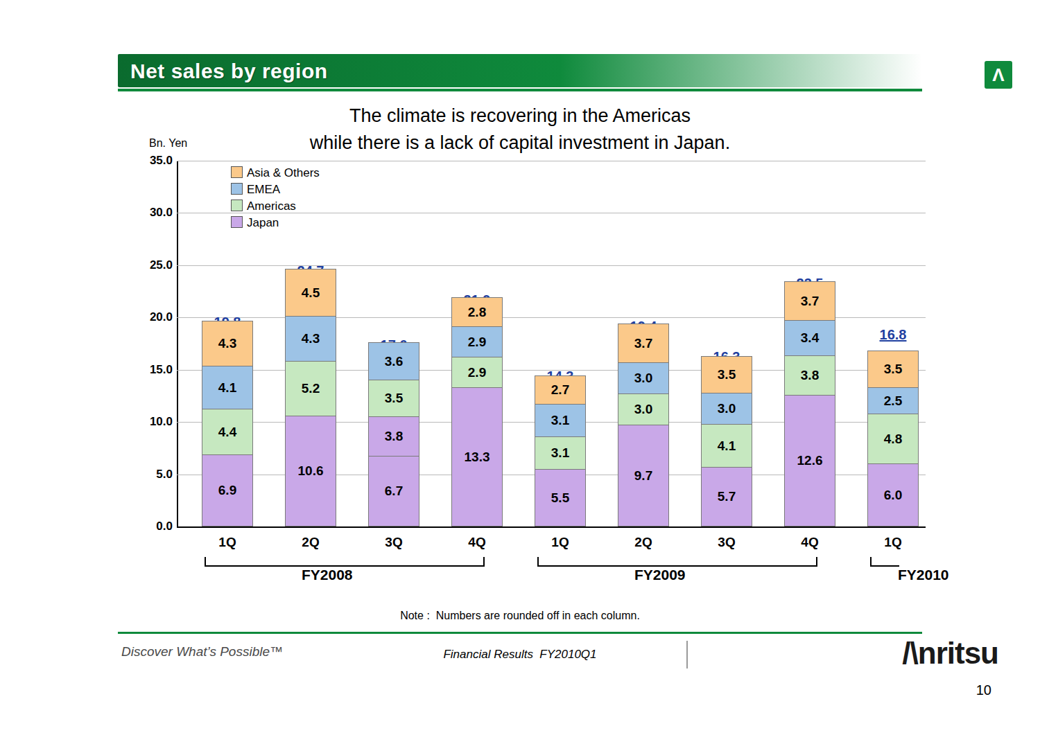Net sales by region
Λ
The climate is recovering in the Americas while there is a lack of capital investment in Japan.
Bn. Yen
35.0
30.0
25.0
20.0
15.0
10.0
5.0
0.0
Asia & Others
EMEA
Americas
Japan
19.8
4.3
4.1
4.4
6.9
24.7
4.5
4.3
5.2
10.6
17.6
3.6
3.5
3.8
6.7
21.9
2.8
2.9
2.9
13.3
14.3
2.7
3.1
3.1
5.5
19.4
3.7
3.0
3.0
9.7
16.3
3.5
3.0
4.1
5.7
23.5
3.7
3.4
3.8
12.6
16.8
3.5
2.5
4.8
6.0
1Q
2Q
3Q
4Q
1Q
2Q
3Q
4Q
1Q
FY2008
FY2009
FY2010
Note : Numbers are rounded off in each column.
Discover What’s Possible™
Financial Results FY2010Q1
/\nritsu
10